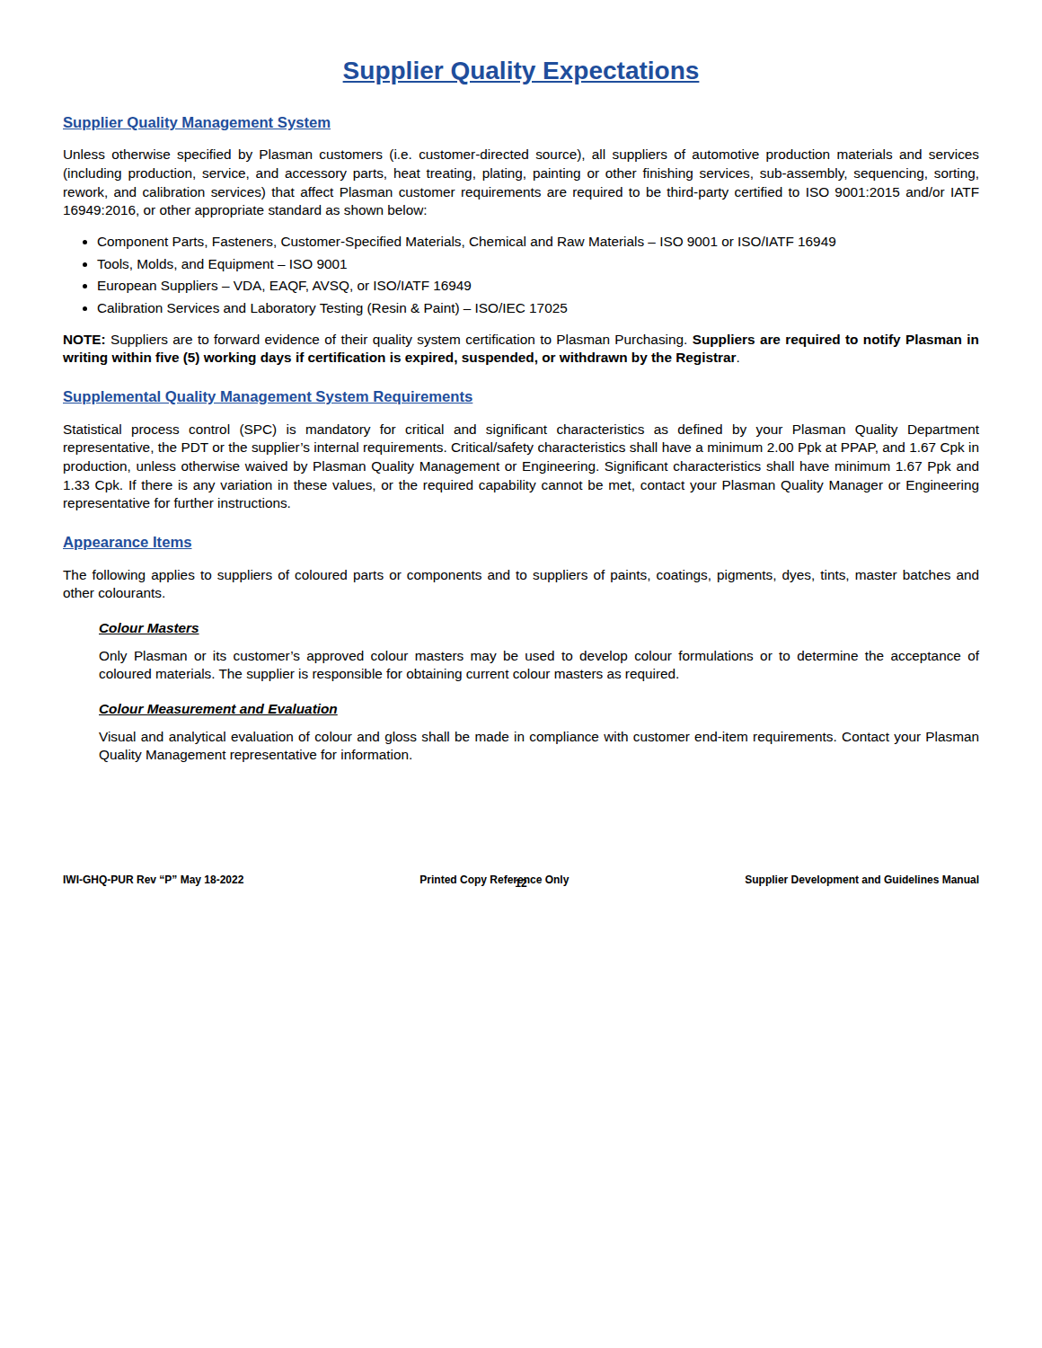Supplier Quality Expectations
Supplier Quality Management System
Unless otherwise specified by Plasman customers (i.e. customer-directed source), all suppliers of automotive production materials and services (including production, service, and accessory parts, heat treating, plating, painting or other finishing services, sub-assembly, sequencing, sorting, rework, and calibration services) that affect Plasman customer requirements are required to be third-party certified to ISO 9001:2015 and/or IATF 16949:2016, or other appropriate standard as shown below:
Component Parts, Fasteners, Customer-Specified Materials, Chemical and Raw Materials – ISO 9001 or ISO/IATF 16949
Tools, Molds, and Equipment – ISO 9001
European Suppliers – VDA, EAQF, AVSQ, or ISO/IATF 16949
Calibration Services and Laboratory Testing (Resin & Paint) – ISO/IEC 17025
NOTE: Suppliers are to forward evidence of their quality system certification to Plasman Purchasing. Suppliers are required to notify Plasman in writing within five (5) working days if certification is expired, suspended, or withdrawn by the Registrar.
Supplemental Quality Management System Requirements
Statistical process control (SPC) is mandatory for critical and significant characteristics as defined by your Plasman Quality Department representative, the PDT or the supplier’s internal requirements. Critical/safety characteristics shall have a minimum 2.00 Ppk at PPAP, and 1.67 Cpk in production, unless otherwise waived by Plasman Quality Management or Engineering. Significant characteristics shall have minimum 1.67 Ppk and 1.33 Cpk. If there is any variation in these values, or the required capability cannot be met, contact your Plasman Quality Manager or Engineering representative for further instructions.
Appearance Items
The following applies to suppliers of coloured parts or components and to suppliers of paints, coatings, pigments, dyes, tints, master batches and other colourants.
Colour Masters
Only Plasman or its customer’s approved colour masters may be used to develop colour formulations or to determine the acceptance of coloured materials. The supplier is responsible for obtaining current colour masters as required.
Colour Measurement and Evaluation
Visual and analytical evaluation of colour and gloss shall be made in compliance with customer end-item requirements. Contact your Plasman Quality Management representative for information.
IWI-GHQ-PUR Rev “P” May 18-2022
Printed Copy Reference Only
Supplier Development and Guidelines Manual
12